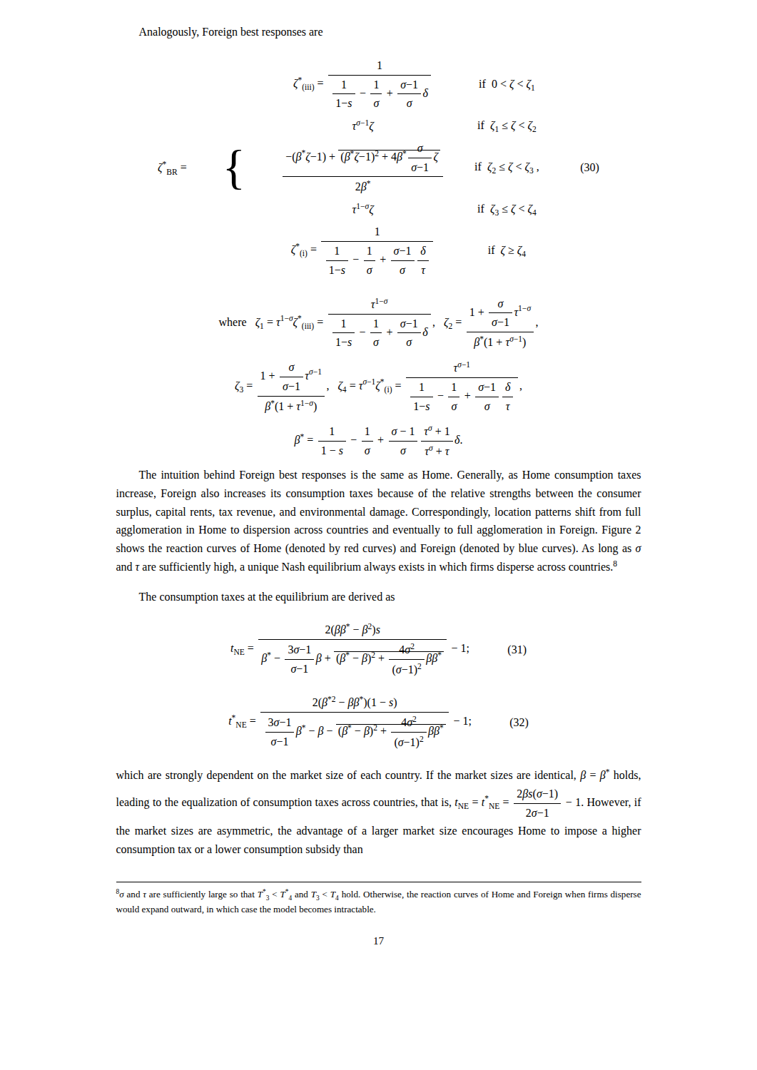Analogously, Foreign best responses are
| ζ * BR = | { | ζ * (iii) = 1 1 1− s − 1 σ + σ −1 σ δ | if 0 < ζ < ζ 1 | (30) |
| τ σ −1 ζ | if ζ 1 ≤ ζ < ζ 2 |
| −( β * ζ −1) + ( β * ζ −1) 2 + 4 β * σ σ −1 ζ 2 β * | if ζ 2 ≤ ζ < ζ 3 , |
| τ 1− σ ζ | if ζ 3 ≤ ζ < ζ 4 |
| ζ * (i) = 1 1 1− s − 1 σ + σ −1 σ δ τ | if ζ ≥ ζ 4 |
where ζ1 = τ1−σζ*(iii) = τ1−σ 11−s − 1 σ + σ−1 σ δ, ζ2 = 1 + σσ−1 τ1−σ β*(1 + τσ−1),
ζ3 = 1 + σσ−1 τσ−1 β*(1 + τ1−σ), ζ4 = τσ−1ζ*(i) = τσ−111−s − 1 σ + σ−1 σ δτ,
β* = 11 − s − 1 σ + σ − 1 σ τσ + 1 τσ + τ δ.
The intuition behind Foreign best responses is the same as Home. Generally, as Home consumption taxes increase, Foreign also increases its consumption taxes because of the relative strengths between the consumer surplus, capital rents, tax revenue, and environmental damage. Correspondingly, location patterns shift from full agglomeration in Home to dispersion across countries and eventually to full agglomeration in Foreign. Figure 2 shows the reaction curves of Home (denoted by red curves) and Foreign (denoted by blue curves). As long as σ and τ are sufficiently high, a unique Nash equilibrium always exists in which firms disperse across countries.8
The consumption taxes at the equilibrium are derived as
tNE = 2(ββ* − β2)s β* − 3σ−1 σ−1 β + (β* − β)2 + 4σ2(σ−1)2 ββ* − 1;
(31)
t*NE = 2(β*2 − ββ*)(1 − s) 3σ−1 σ−1 β* − β − (β* − β)2 + 4σ2(σ−1)2 ββ* − 1;
(32)
which are strongly dependent on the market size of each country. If the market sizes are identical, β = β* holds, leading to the equalization of consumption taxes across countries, that is, tNE = t*NE = 2βs(σ−1) 2σ−1 − 1. However, if the market sizes are asymmetric, the advantage of a larger market size encourages Home to impose a higher consumption tax or a lower consumption subsidy than
8σ and τ are sufficiently large so that T*3 < T*4 and T3 < T4 hold. Otherwise, the reaction curves of Home and Foreign when firms disperse would expand outward, in which case the model becomes intractable.
17